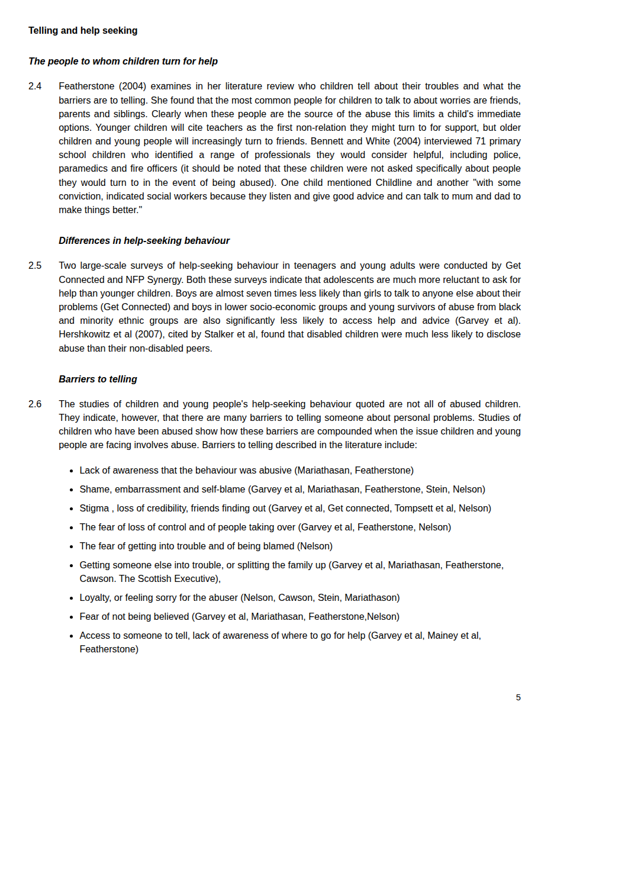Telling and help seeking
The people to whom children turn for help
2.4
Featherstone (2004) examines in her literature review who children tell about their troubles and what the barriers are to telling. She found that the most common people for children to talk to about worries are friends, parents and siblings. Clearly when these people are the source of the abuse this limits a child's immediate options. Younger children will cite teachers as the first non-relation they might turn to for support, but older children and young people will increasingly turn to friends. Bennett and White (2004) interviewed 71 primary school children who identified a range of professionals they would consider helpful, including police, paramedics and fire officers (it should be noted that these children were not asked specifically about people they would turn to in the event of being abused). One child mentioned Childline and another "with some conviction, indicated social workers because they listen and give good advice and can talk to mum and dad to make things better."
Differences in help-seeking behaviour
2.5
Two large-scale surveys of help-seeking behaviour in teenagers and young adults were conducted by Get Connected and NFP Synergy. Both these surveys indicate that adolescents are much more reluctant to ask for help than younger children. Boys are almost seven times less likely than girls to talk to anyone else about their problems (Get Connected) and boys in lower socio-economic groups and young survivors of abuse from black and minority ethnic groups are also significantly less likely to access help and advice (Garvey et al). Hershkowitz et al (2007), cited by Stalker et al, found that disabled children were much less likely to disclose abuse than their non-disabled peers.
Barriers to telling
2.6
The studies of children and young people's help-seeking behaviour quoted are not all of abused children. They indicate, however, that there are many barriers to telling someone about personal problems. Studies of children who have been abused show how these barriers are compounded when the issue children and young people are facing involves abuse. Barriers to telling described in the literature include:
Lack of awareness that the behaviour was abusive (Mariathasan, Featherstone)
Shame, embarrassment and self-blame (Garvey et al, Mariathasan, Featherstone, Stein, Nelson)
Stigma , loss of credibility, friends finding out (Garvey et al, Get connected, Tompsett et al, Nelson)
The fear of loss of control and of people taking over (Garvey et al, Featherstone, Nelson)
The fear of getting into trouble and of being blamed (Nelson)
Getting someone else into trouble, or splitting the family up (Garvey et al, Mariathasan, Featherstone, Cawson. The Scottish Executive),
Loyalty, or feeling sorry for the abuser (Nelson, Cawson, Stein, Mariathason)
Fear of not being believed (Garvey et al, Mariathasan, Featherstone,Nelson)
Access to someone to tell, lack of awareness of where to go for help (Garvey et al, Mainey et al, Featherstone)
5